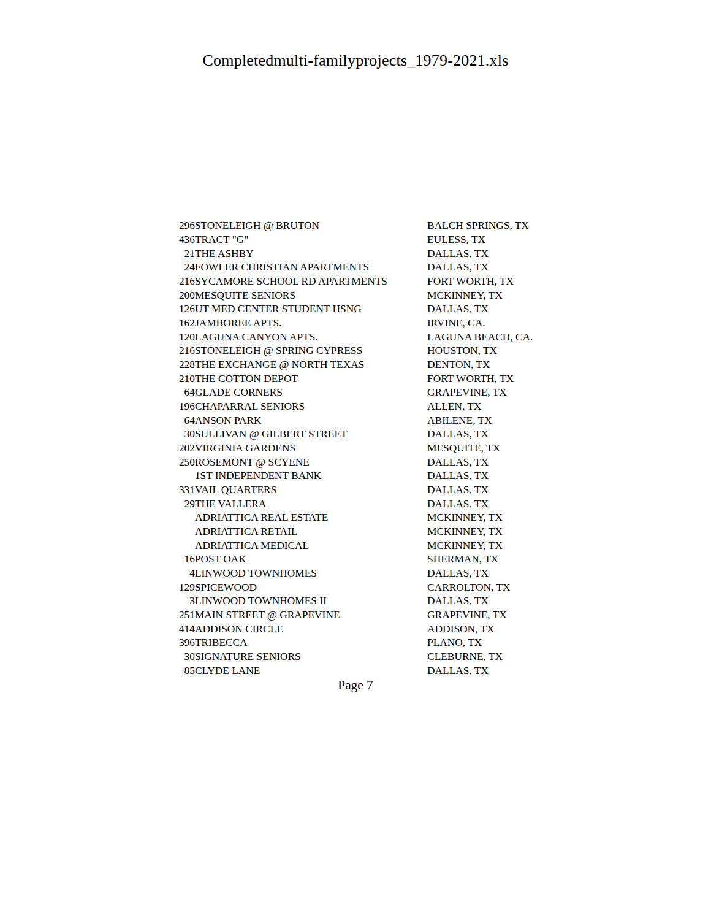Completedmulti-familyprojects_1979-2021.xls
| 296 | STONELEIGH @ BRUTON | BALCH SPRINGS, TX |
| 436 | TRACT "G" | EULESS, TX |
| 21 | THE ASHBY | DALLAS, TX |
| 24 | FOWLER CHRISTIAN APARTMENTS | DALLAS, TX |
| 216 | SYCAMORE SCHOOL RD APARTMENTS | FORT WORTH, TX |
| 200 | MESQUITE SENIORS | MCKINNEY, TX |
| 126 | UT MED CENTER STUDENT HSNG | DALLAS, TX |
| 162 | JAMBOREE APTS. | IRVINE, CA. |
| 120 | LAGUNA CANYON APTS. | LAGUNA BEACH, CA. |
| 216 | STONELEIGH @ SPRING CYPRESS | HOUSTON, TX |
| 228 | THE EXCHANGE @ NORTH TEXAS | DENTON, TX |
| 210 | THE COTTON DEPOT | FORT WORTH, TX |
| 64 | GLADE CORNERS | GRAPEVINE, TX |
| 196 | CHAPARRAL SENIORS | ALLEN, TX |
| 64 | ANSON PARK | ABILENE, TX |
| 30 | SULLIVAN @ GILBERT STREET | DALLAS, TX |
| 202 | VIRGINIA GARDENS | MESQUITE, TX |
| 250 | ROSEMONT @ SCYENE | DALLAS, TX |
| | 1ST INDEPENDENT BANK | DALLAS, TX |
| 331 | VAIL QUARTERS | DALLAS, TX |
| 29 | THE VALLERA | DALLAS, TX |
| | ADRIATTICA REAL ESTATE | MCKINNEY, TX |
| | ADRIATTICA RETAIL | MCKINNEY, TX |
| | ADRIATTICA MEDICAL | MCKINNEY, TX |
| 16 | POST OAK | SHERMAN, TX |
| 4 | LINWOOD TOWNHOMES | DALLAS, TX |
| 129 | SPICEWOOD | CARROLTON, TX |
| 3 | LINWOOD TOWNHOMES II | DALLAS, TX |
| 251 | MAIN STREET @ GRAPEVINE | GRAPEVINE, TX |
| 414 | ADDISON CIRCLE | ADDISON, TX |
| 396 | TRIBECCA | PLANO, TX |
| 30 | SIGNATURE SENIORS | CLEBURNE, TX |
| 85 | CLYDE LANE | DALLAS, TX |
Page 7